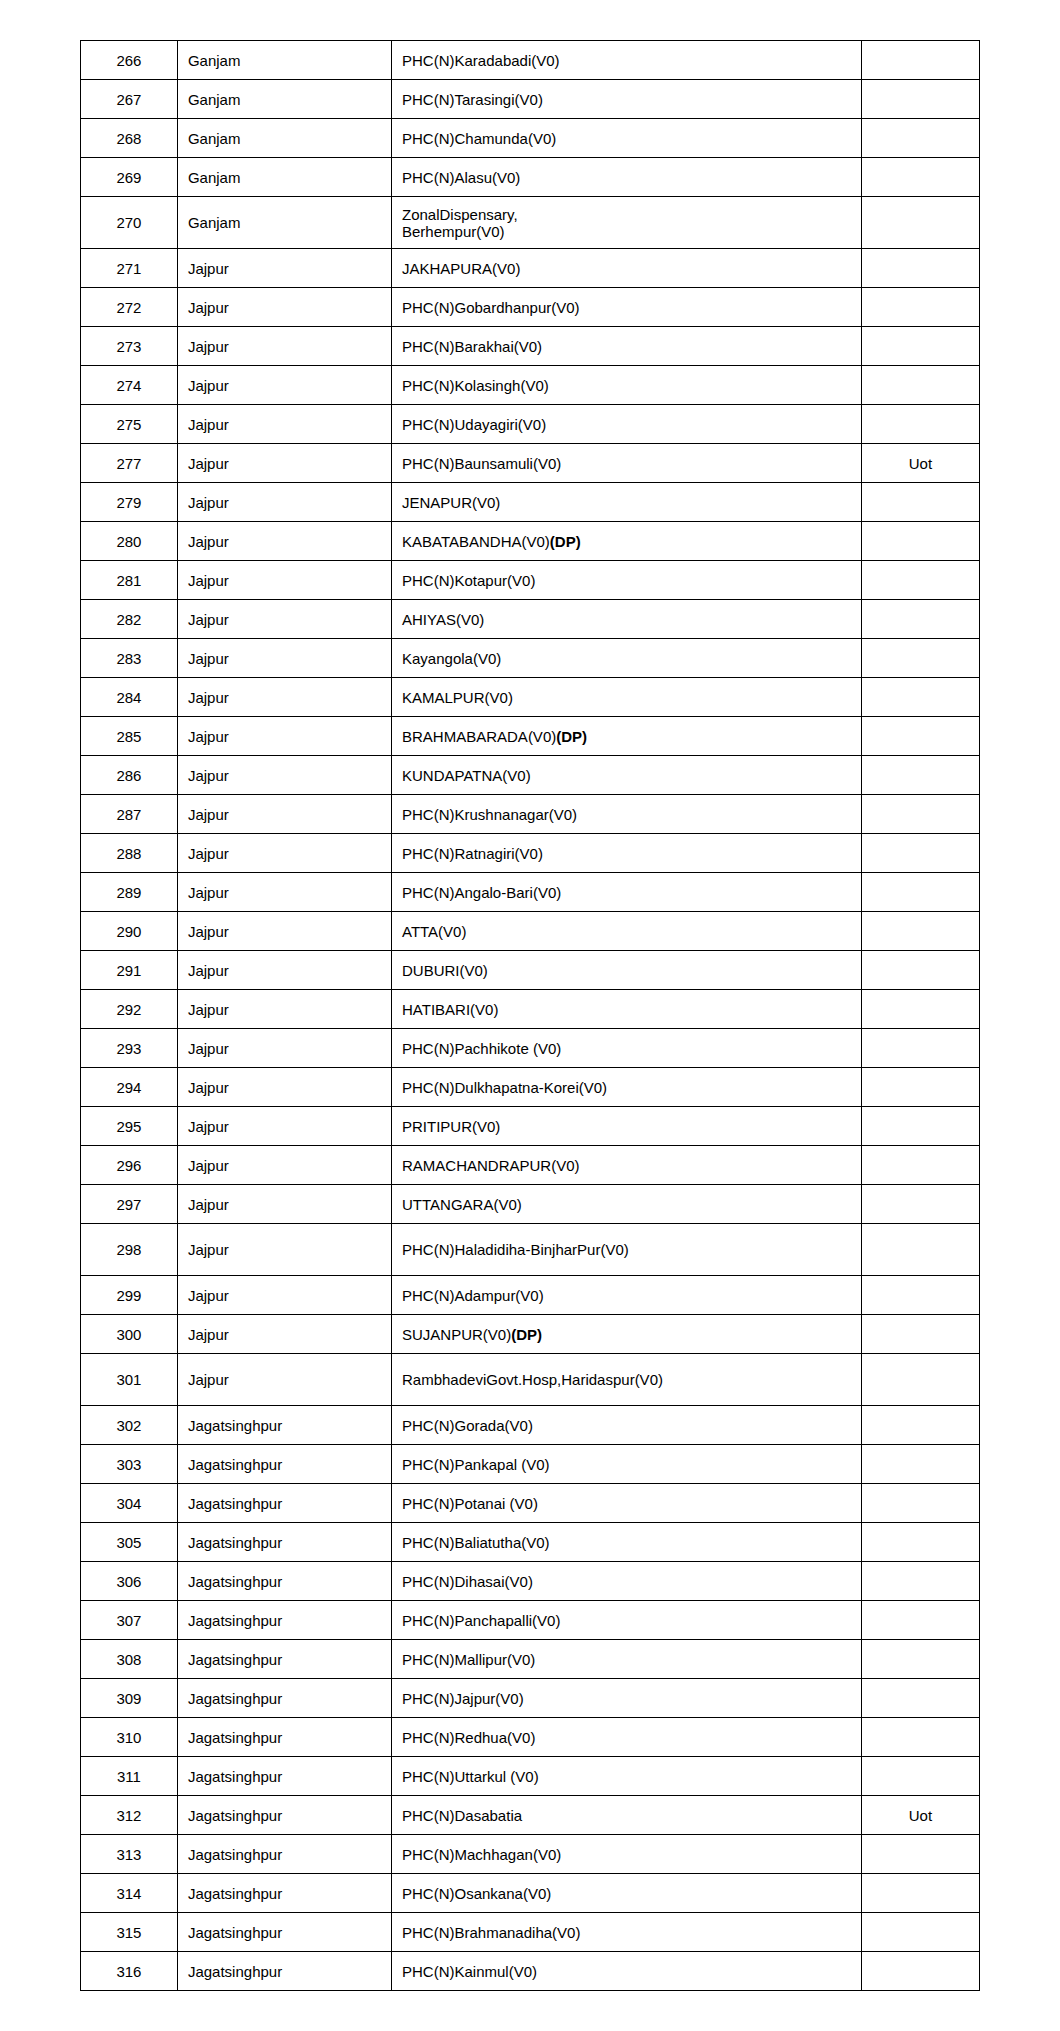| 266 | Ganjam | PHC(N)Karadabadi(V0) | |
| 267 | Ganjam | PHC(N)Tarasingi(V0) | |
| 268 | Ganjam | PHC(N)Chamunda(V0) | |
| 269 | Ganjam | PHC(N)Alasu(V0) | |
| 270 | Ganjam | ZonalDispensary, Berhempur(V0) | |
| 271 | Jajpur | JAKHAPURA(V0) | |
| 272 | Jajpur | PHC(N)Gobardhanpur(V0) | |
| 273 | Jajpur | PHC(N)Barakhai(V0) | |
| 274 | Jajpur | PHC(N)Kolasingh(V0) | |
| 275 | Jajpur | PHC(N)Udayagiri(V0) | |
| 277 | Jajpur | PHC(N)Baunsamuli(V0) | Uot |
| 279 | Jajpur | JENAPUR(V0) | |
| 280 | Jajpur | KABATABANDHA(V0) (DP) | |
| 281 | Jajpur | PHC(N)Kotapur(V0) | |
| 282 | Jajpur | AHIYAS(V0) | |
| 283 | Jajpur | Kayangola(V0) | |
| 284 | Jajpur | KAMALPUR(V0) | |
| 285 | Jajpur | BRAHMABARADA(V0) (DP) | |
| 286 | Jajpur | KUNDAPATNA(V0) | |
| 287 | Jajpur | PHC(N)Krushnanagar(V0) | |
| 288 | Jajpur | PHC(N)Ratnagiri(V0) | |
| 289 | Jajpur | PHC(N)Angalo-Bari(V0) | |
| 290 | Jajpur | ATTA(V0) | |
| 291 | Jajpur | DUBURI(V0) | |
| 292 | Jajpur | HATIBARI(V0) | |
| 293 | Jajpur | PHC(N)Pachhikote (V0) | |
| 294 | Jajpur | PHC(N)Dulkhapatna-Korei(V0) | |
| 295 | Jajpur | PRITIPUR(V0) | |
| 296 | Jajpur | RAMACHANDRAPUR(V0) | |
| 297 | Jajpur | UTTANGARA(V0) | |
| 298 | Jajpur | PHC(N)Haladidiha-BinjharPur(V0) | |
| 299 | Jajpur | PHC(N)Adampur(V0) | |
| 300 | Jajpur | SUJANPUR(V0) (DP) | |
| 301 | Jajpur | RambhadeviGovt.Hosp,Haridaspur(V0) | |
| 302 | Jagatsinghpur | PHC(N)Gorada(V0) | |
| 303 | Jagatsinghpur | PHC(N)Pankapal (V0) | |
| 304 | Jagatsinghpur | PHC(N)Potanai (V0) | |
| 305 | Jagatsinghpur | PHC(N)Baliatutha(V0) | |
| 306 | Jagatsinghpur | PHC(N)Dihasai(V0) | |
| 307 | Jagatsinghpur | PHC(N)Panchapalli(V0) | |
| 308 | Jagatsinghpur | PHC(N)Mallipur(V0) | |
| 309 | Jagatsinghpur | PHC(N)Jajpur(V0) | |
| 310 | Jagatsinghpur | PHC(N)Redhua(V0) | |
| 311 | Jagatsinghpur | PHC(N)Uttarkul (V0) | |
| 312 | Jagatsinghpur | PHC(N)Dasabatia | Uot |
| 313 | Jagatsinghpur | PHC(N)Machhagan(V0) | |
| 314 | Jagatsinghpur | PHC(N)Osankana(V0) | |
| 315 | Jagatsinghpur | PHC(N)Brahmanadiha(V0) | |
| 316 | Jagatsinghpur | PHC(N)Kainmul(V0) | |